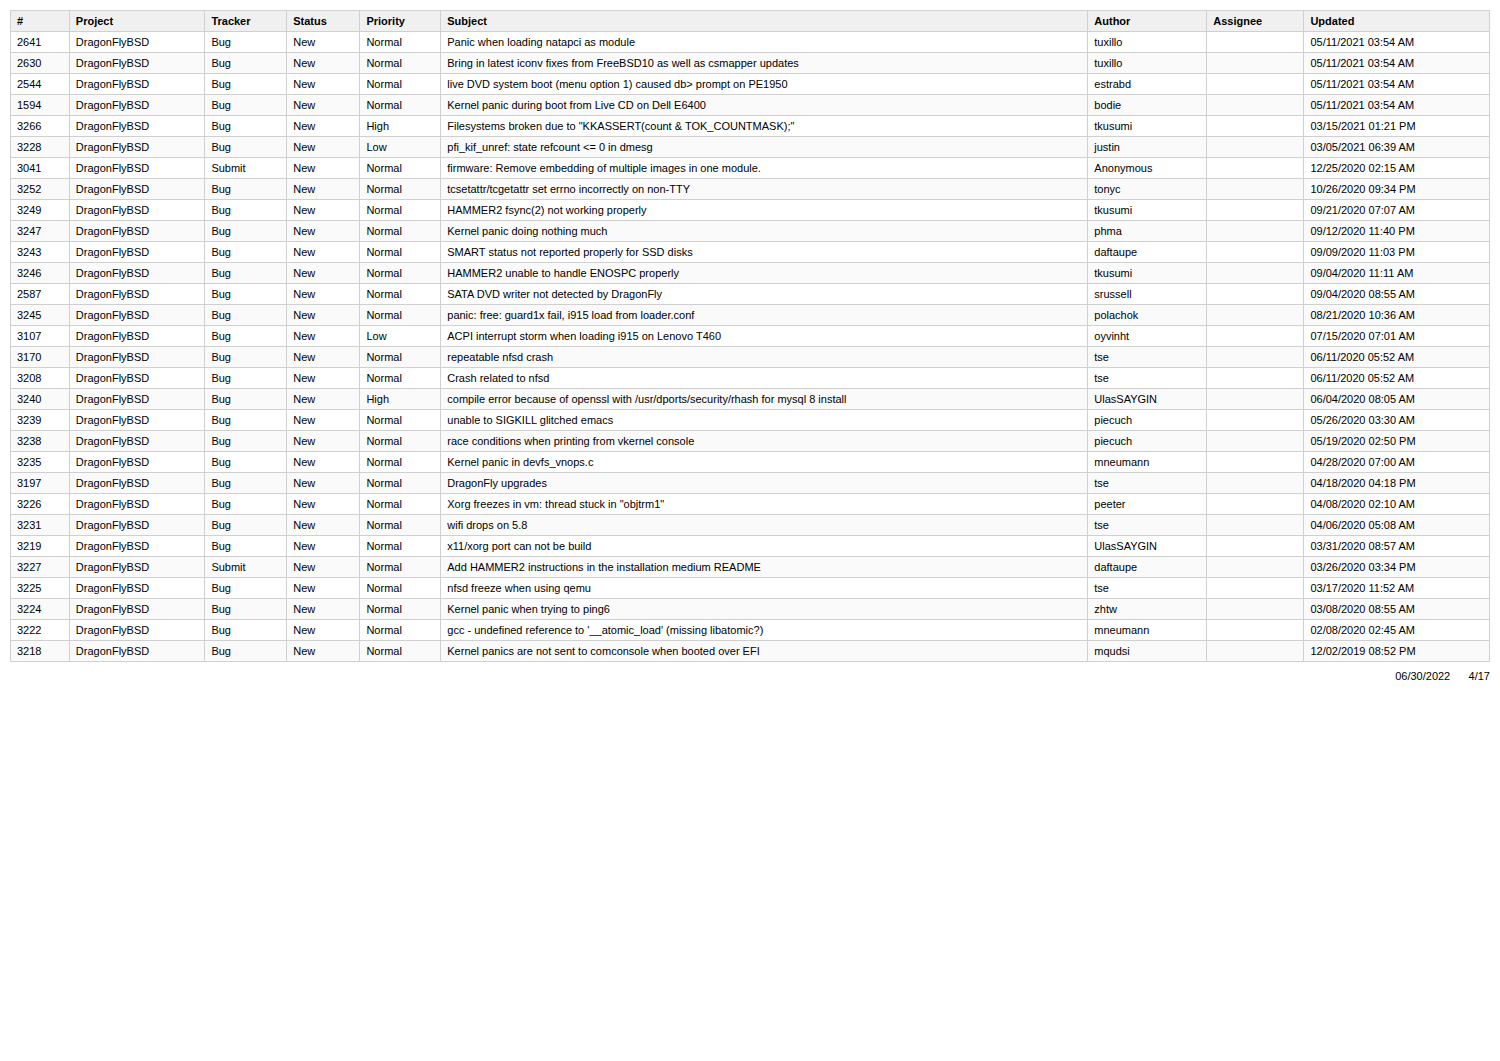| # | Project | Tracker | Status | Priority | Subject | Author | Assignee | Updated |
| --- | --- | --- | --- | --- | --- | --- | --- | --- |
| 2641 | DragonFlyBSD | Bug | New | Normal | Panic when loading natapci as module | tuxillo | | 05/11/2021 03:54 AM |
| 2630 | DragonFlyBSD | Bug | New | Normal | Bring in latest iconv fixes from FreeBSD10 as well as csmapper updates | tuxillo | | 05/11/2021 03:54 AM |
| 2544 | DragonFlyBSD | Bug | New | Normal | live DVD system boot (menu option 1) caused db> prompt on PE1950 | estrabd | | 05/11/2021 03:54 AM |
| 1594 | DragonFlyBSD | Bug | New | Normal | Kernel panic during boot from Live CD on Dell E6400 | bodie | | 05/11/2021 03:54 AM |
| 3266 | DragonFlyBSD | Bug | New | High | Filesystems broken due to "KKASSERT(count & TOK_COUNTMASK);" | tkusumi | | 03/15/2021 01:21 PM |
| 3228 | DragonFlyBSD | Bug | New | Low | pfi_kif_unref: state refcount <= 0 in dmesg | justin | | 03/05/2021 06:39 AM |
| 3041 | DragonFlyBSD | Submit | New | Normal | firmware: Remove embedding of multiple images in one module. | Anonymous | | 12/25/2020 02:15 AM |
| 3252 | DragonFlyBSD | Bug | New | Normal | tcsetattr/tcgetattr set errno incorrectly on non-TTY | tonyc | | 10/26/2020 09:34 PM |
| 3249 | DragonFlyBSD | Bug | New | Normal | HAMMER2 fsync(2) not working properly | tkusumi | | 09/21/2020 07:07 AM |
| 3247 | DragonFlyBSD | Bug | New | Normal | Kernel panic doing nothing much | phma | | 09/12/2020 11:40 PM |
| 3243 | DragonFlyBSD | Bug | New | Normal | SMART status not reported properly for SSD disks | daftaupe | | 09/09/2020 11:03 PM |
| 3246 | DragonFlyBSD | Bug | New | Normal | HAMMER2 unable to handle ENOSPC properly | tkusumi | | 09/04/2020 11:11 AM |
| 2587 | DragonFlyBSD | Bug | New | Normal | SATA DVD writer not detected by DragonFly | srussell | | 09/04/2020 08:55 AM |
| 3245 | DragonFlyBSD | Bug | New | Normal | panic: free: guard1x fail, i915 load from loader.conf | polachok | | 08/21/2020 10:36 AM |
| 3107 | DragonFlyBSD | Bug | New | Low | ACPI interrupt storm when loading i915 on Lenovo T460 | oyvinht | | 07/15/2020 07:01 AM |
| 3170 | DragonFlyBSD | Bug | New | Normal | repeatable nfsd crash | tse | | 06/11/2020 05:52 AM |
| 3208 | DragonFlyBSD | Bug | New | Normal | Crash related to nfsd | tse | | 06/11/2020 05:52 AM |
| 3240 | DragonFlyBSD | Bug | New | High | compile error because of openssl with /usr/dports/security/rhash for mysql 8 install | UlasSAYGIN | | 06/04/2020 08:05 AM |
| 3239 | DragonFlyBSD | Bug | New | Normal | unable to SIGKILL glitched emacs | piecuch | | 05/26/2020 03:30 AM |
| 3238 | DragonFlyBSD | Bug | New | Normal | race conditions when printing from vkernel console | piecuch | | 05/19/2020 02:50 PM |
| 3235 | DragonFlyBSD | Bug | New | Normal | Kernel panic in devfs_vnops.c | mneumann | | 04/28/2020 07:00 AM |
| 3197 | DragonFlyBSD | Bug | New | Normal | DragonFly upgrades | tse | | 04/18/2020 04:18 PM |
| 3226 | DragonFlyBSD | Bug | New | Normal | Xorg freezes in vm: thread stuck in "objtrm1" | peeter | | 04/08/2020 02:10 AM |
| 3231 | DragonFlyBSD | Bug | New | Normal | wifi drops on 5.8 | tse | | 04/06/2020 05:08 AM |
| 3219 | DragonFlyBSD | Bug | New | Normal | x11/xorg port can not be build | UlasSAYGIN | | 03/31/2020 08:57 AM |
| 3227 | DragonFlyBSD | Submit | New | Normal | Add HAMMER2 instructions in the installation medium README | daftaupe | | 03/26/2020 03:34 PM |
| 3225 | DragonFlyBSD | Bug | New | Normal | nfsd freeze when using qemu | tse | | 03/17/2020 11:52 AM |
| 3224 | DragonFlyBSD | Bug | New | Normal | Kernel panic when trying to ping6 | zhtw | | 03/08/2020 08:55 AM |
| 3222 | DragonFlyBSD | Bug | New | Normal | gcc - undefined reference to '__atomic_load' (missing libatomic?) | mneumann | | 02/08/2020 02:45 AM |
| 3218 | DragonFlyBSD | Bug | New | Normal | Kernel panics are not sent to comconsole when booted over EFI | mqudsi | | 12/02/2019 08:52 PM |
06/30/2022 4/17